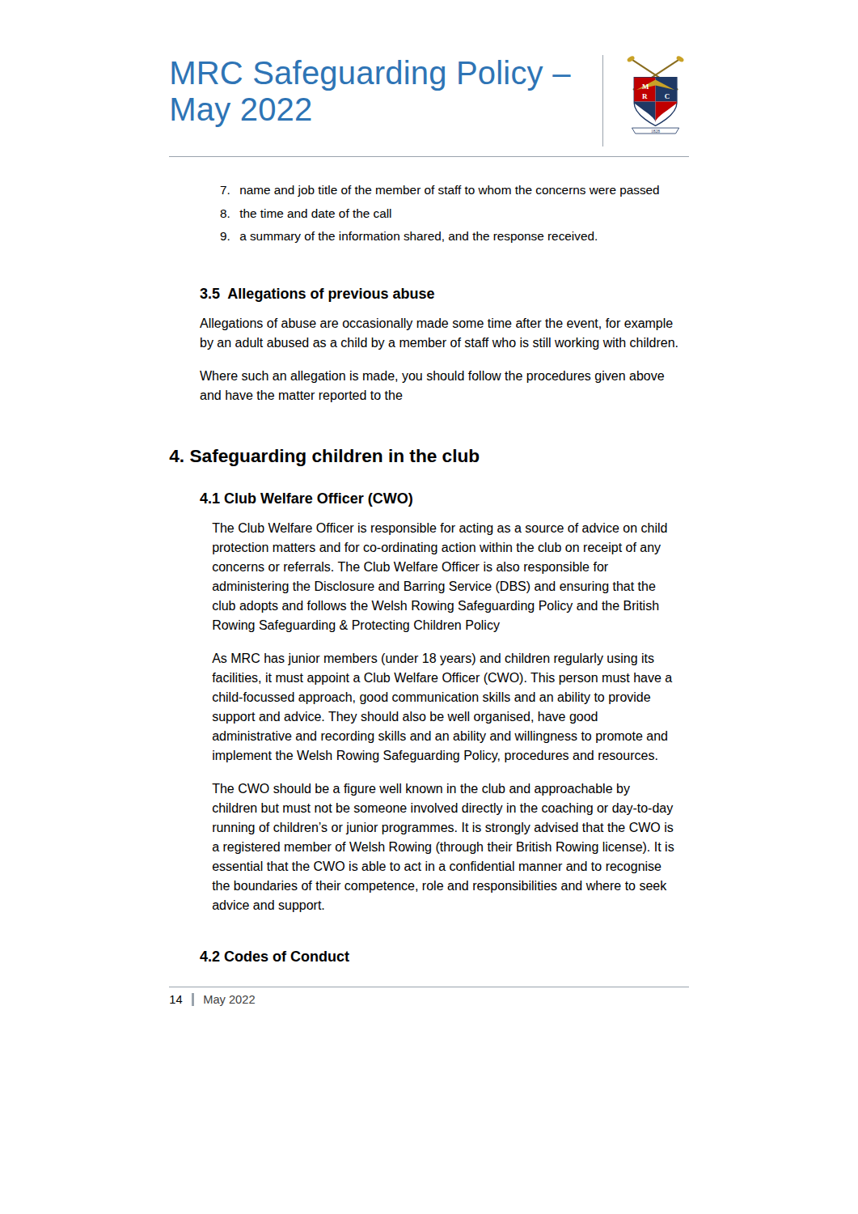MRC Safeguarding Policy –
May 2022
M R C 1828
7. name and job title of the member of staff to whom the concerns were passed
8. the time and date of the call
9. a summary of the information shared, and the response received.
3.5 Allegations of previous abuse
Allegations of abuse are occasionally made some time after the event, for example by an adult abused as a child by a member of staff who is still working with children.
Where such an allegation is made, you should follow the procedures given above and have the matter reported to the
4. Safeguarding children in the club
4.1 Club Welfare Officer (CWO)
The Club Welfare Officer is responsible for acting as a source of advice on child protection matters and for co-ordinating action within the club on receipt of any concerns or referrals. The Club Welfare Officer is also responsible for administering the Disclosure and Barring Service (DBS) and ensuring that the club adopts and follows the Welsh Rowing Safeguarding Policy and the British Rowing Safeguarding & Protecting Children Policy
As MRC has junior members (under 18 years) and children regularly using its facilities, it must appoint a Club Welfare Officer (CWO). This person must have a child-focussed approach, good communication skills and an ability to provide support and advice. They should also be well organised, have good administrative and recording skills and an ability and willingness to promote and implement the Welsh Rowing Safeguarding Policy, procedures and resources.
The CWO should be a figure well known in the club and approachable by children but must not be someone involved directly in the coaching or day-to-day running of children’s or junior programmes. It is strongly advised that the CWO is a registered member of Welsh Rowing (through their British Rowing license). It is essential that the CWO is able to act in a confidential manner and to recognise the boundaries of their competence, role and responsibilities and where to seek advice and support.
4.2 Codes of Conduct
14 May 2022